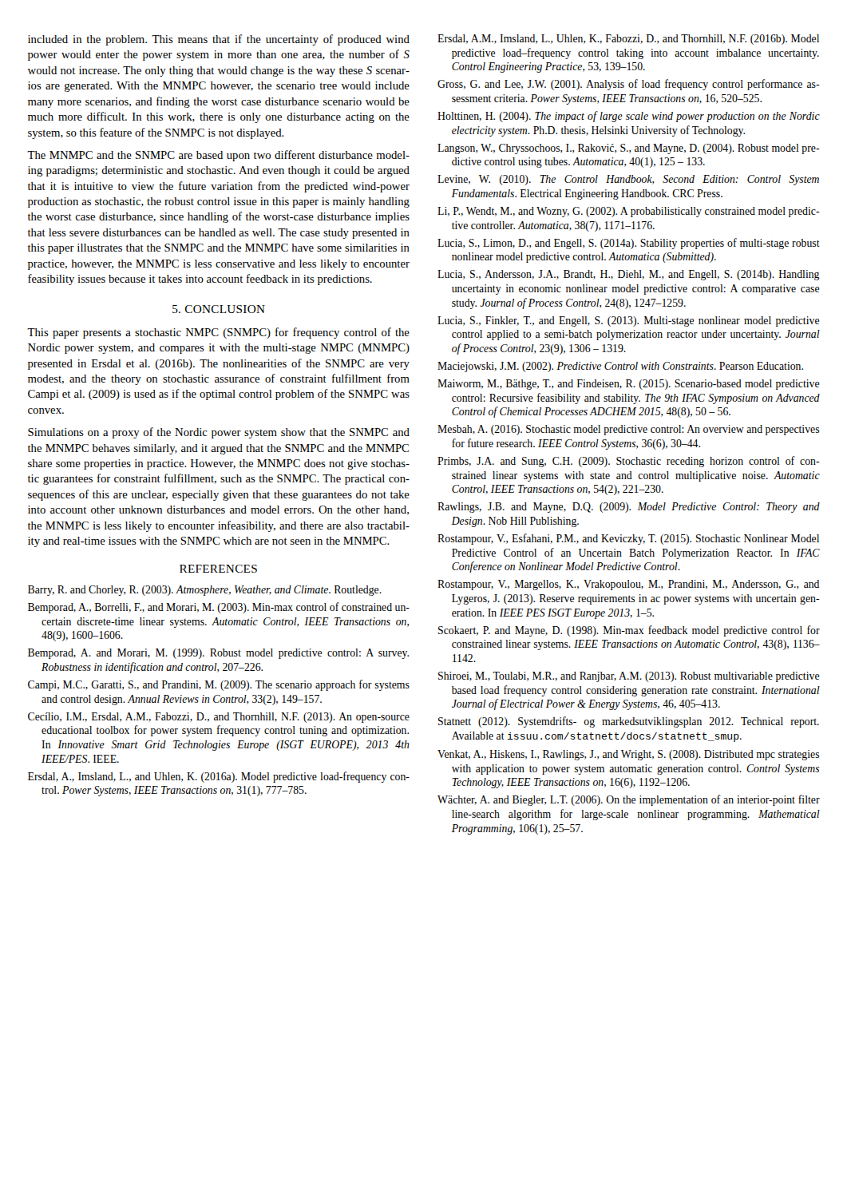included in the problem. This means that if the uncertainty of produced wind power would enter the power system in more than one area, the number of S would not increase. The only thing that would change is the way these S scenarios are generated. With the MNMPC however, the scenario tree would include many more scenarios, and finding the worst case disturbance scenario would be much more difficult. In this work, there is only one disturbance acting on the system, so this feature of the SNMPC is not displayed.
The MNMPC and the SNMPC are based upon two different disturbance modeling paradigms; deterministic and stochastic. And even though it could be argued that it is intuitive to view the future variation from the predicted wind-power production as stochastic, the robust control issue in this paper is mainly handling the worst case disturbance, since handling of the worst-case disturbance implies that less severe disturbances can be handled as well. The case study presented in this paper illustrates that the SNMPC and the MNMPC have some similarities in practice, however, the MNMPC is less conservative and less likely to encounter feasibility issues because it takes into account feedback in its predictions.
5. CONCLUSION
This paper presents a stochastic NMPC (SNMPC) for frequency control of the Nordic power system, and compares it with the multi-stage NMPC (MNMPC) presented in Ersdal et al. (2016b). The nonlinearities of the SNMPC are very modest, and the theory on stochastic assurance of constraint fulfillment from Campi et al. (2009) is used as if the optimal control problem of the SNMPC was convex.
Simulations on a proxy of the Nordic power system show that the SNMPC and the MNMPC behaves similarly, and it argued that the SNMPC and the MNMPC share some properties in practice. However, the MNMPC does not give stochastic guarantees for constraint fulfillment, such as the SNMPC. The practical consequences of this are unclear, especially given that these guarantees do not take into account other unknown disturbances and model errors. On the other hand, the MNMPC is less likely to encounter infeasibility, and there are also tractability and real-time issues with the SNMPC which are not seen in the MNMPC.
REFERENCES
Barry, R. and Chorley, R. (2003). Atmosphere, Weather, and Climate. Routledge.
Bemporad, A., Borrelli, F., and Morari, M. (2003). Min-max control of constrained uncertain discrete-time linear systems. Automatic Control, IEEE Transactions on, 48(9), 1600–1606.
Bemporad, A. and Morari, M. (1999). Robust model predictive control: A survey. Robustness in identification and control, 207–226.
Campi, M.C., Garatti, S., and Prandini, M. (2009). The scenario approach for systems and control design. Annual Reviews in Control, 33(2), 149–157.
Cecílio, I.M., Ersdal, A.M., Fabozzi, D., and Thornhill, N.F. (2013). An open-source educational toolbox for power system frequency control tuning and optimization. In Innovative Smart Grid Technologies Europe (ISGT EUROPE), 2013 4th IEEE/PES. IEEE.
Ersdal, A., Imsland, L., and Uhlen, K. (2016a). Model predictive load-frequency control. Power Systems, IEEE Transactions on, 31(1), 777–785.
Ersdal, A.M., Imsland, L., Uhlen, K., Fabozzi, D., and Thornhill, N.F. (2016b). Model predictive load–frequency control taking into account imbalance uncertainty. Control Engineering Practice, 53, 139–150.
Gross, G. and Lee, J.W. (2001). Analysis of load frequency control performance assessment criteria. Power Systems, IEEE Transactions on, 16, 520–525.
Holttinen, H. (2004). The impact of large scale wind power production on the Nordic electricity system. Ph.D. thesis, Helsinki University of Technology.
Langson, W., Chryssochoos, I., Raković, S., and Mayne, D. (2004). Robust model predictive control using tubes. Automatica, 40(1), 125 – 133.
Levine, W. (2010). The Control Handbook, Second Edition: Control System Fundamentals. Electrical Engineering Handbook. CRC Press.
Li, P., Wendt, M., and Wozny, G. (2002). A probabilistically constrained model predictive controller. Automatica, 38(7), 1171–1176.
Lucia, S., Limon, D., and Engell, S. (2014a). Stability properties of multi-stage robust nonlinear model predictive control. Automatica (Submitted).
Lucia, S., Andersson, J.A., Brandt, H., Diehl, M., and Engell, S. (2014b). Handling uncertainty in economic nonlinear model predictive control: A comparative case study. Journal of Process Control, 24(8), 1247–1259.
Lucia, S., Finkler, T., and Engell, S. (2013). Multi-stage nonlinear model predictive control applied to a semi-batch polymerization reactor under uncertainty. Journal of Process Control, 23(9), 1306 – 1319.
Maciejowski, J.M. (2002). Predictive Control with Constraints. Pearson Education.
Maiworm, M., Bäthge, T., and Findeisen, R. (2015). Scenario-based model predictive control: Recursive feasibility and stability. The 9th IFAC Symposium on Advanced Control of Chemical Processes ADCHEM 2015, 48(8), 50 – 56.
Mesbah, A. (2016). Stochastic model predictive control: An overview and perspectives for future research. IEEE Control Systems, 36(6), 30–44.
Primbs, J.A. and Sung, C.H. (2009). Stochastic receding horizon control of constrained linear systems with state and control multiplicative noise. Automatic Control, IEEE Transactions on, 54(2), 221–230.
Rawlings, J.B. and Mayne, D.Q. (2009). Model Predictive Control: Theory and Design. Nob Hill Publishing.
Rostampour, V., Esfahani, P.M., and Keviczky, T. (2015). Stochastic Nonlinear Model Predictive Control of an Uncertain Batch Polymerization Reactor. In IFAC Conference on Nonlinear Model Predictive Control.
Rostampour, V., Margellos, K., Vrakopoulou, M., Prandini, M., Andersson, G., and Lygeros, J. (2013). Reserve requirements in ac power systems with uncertain generation. In IEEE PES ISGT Europe 2013, 1–5.
Scokaert, P. and Mayne, D. (1998). Min-max feedback model predictive control for constrained linear systems. IEEE Transactions on Automatic Control, 43(8), 1136–1142.
Shiroei, M., Toulabi, M.R., and Ranjbar, A.M. (2013). Robust multivariable predictive based load frequency control considering generation rate constraint. International Journal of Electrical Power & Energy Systems, 46, 405–413.
Statnett (2012). Systemdrifts- og markedsutviklingsplan 2012. Technical report. Available at issuu.com/statnett/docs/statnett_smup.
Venkat, A., Hiskens, I., Rawlings, J., and Wright, S. (2008). Distributed mpc strategies with application to power system automatic generation control. Control Systems Technology, IEEE Transactions on, 16(6), 1192–1206.
Wächter, A. and Biegler, L.T. (2006). On the implementation of an interior-point filter line-search algorithm for large-scale nonlinear programming. Mathematical Programming, 106(1), 25–57.